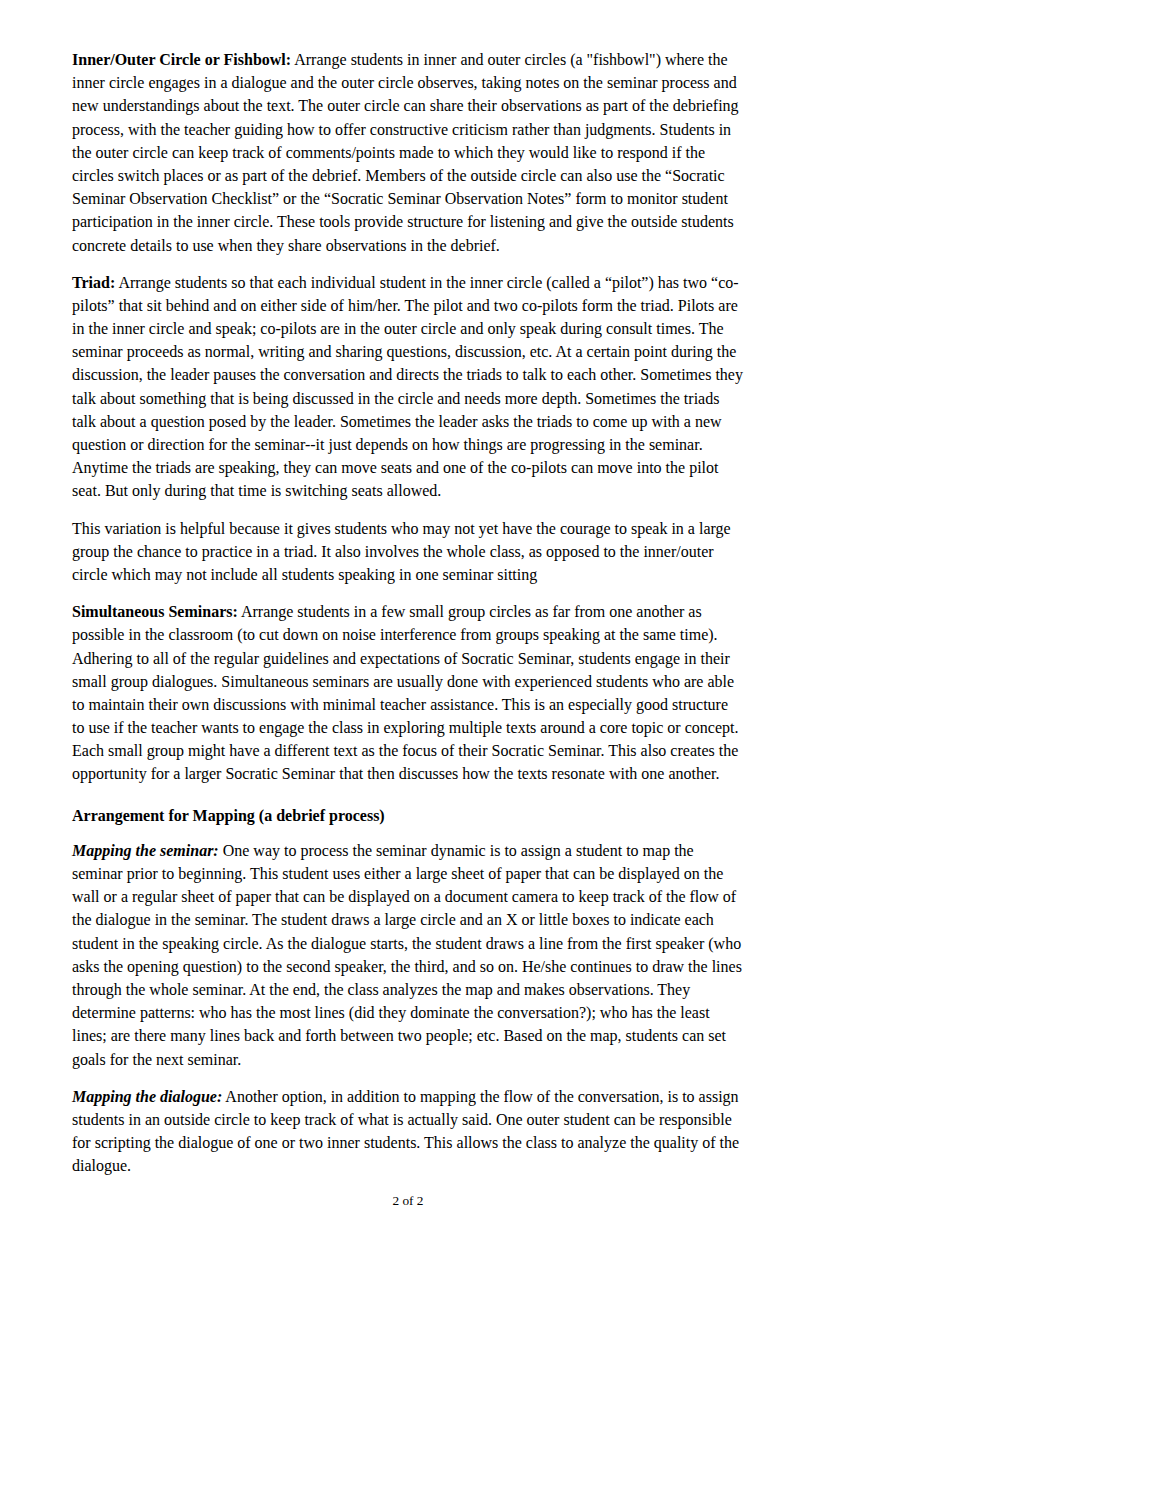Inner/Outer Circle or Fishbowl: Arrange students in inner and outer circles (a "fishbowl") where the inner circle engages in a dialogue and the outer circle observes, taking notes on the seminar process and new understandings about the text. The outer circle can share their observations as part of the debriefing process, with the teacher guiding how to offer constructive criticism rather than judgments. Students in the outer circle can keep track of comments/points made to which they would like to respond if the circles switch places or as part of the debrief. Members of the outside circle can also use the “Socratic Seminar Observation Checklist” or the “Socratic Seminar Observation Notes” form to monitor student participation in the inner circle. These tools provide structure for listening and give the outside students concrete details to use when they share observations in the debrief.
Triad: Arrange students so that each individual student in the inner circle (called a “pilot”) has two “co-pilots” that sit behind and on either side of him/her. The pilot and two co-pilots form the triad. Pilots are in the inner circle and speak; co-pilots are in the outer circle and only speak during consult times. The seminar proceeds as normal, writing and sharing questions, discussion, etc. At a certain point during the discussion, the leader pauses the conversation and directs the triads to talk to each other. Sometimes they talk about something that is being discussed in the circle and needs more depth. Sometimes the triads talk about a question posed by the leader. Sometimes the leader asks the triads to come up with a new question or direction for the seminar--it just depends on how things are progressing in the seminar. Anytime the triads are speaking, they can move seats and one of the co-pilots can move into the pilot seat. But only during that time is switching seats allowed.
This variation is helpful because it gives students who may not yet have the courage to speak in a large group the chance to practice in a triad. It also involves the whole class, as opposed to the inner/outer circle which may not include all students speaking in one seminar sitting
Simultaneous Seminars: Arrange students in a few small group circles as far from one another as possible in the classroom (to cut down on noise interference from groups speaking at the same time). Adhering to all of the regular guidelines and expectations of Socratic Seminar, students engage in their small group dialogues. Simultaneous seminars are usually done with experienced students who are able to maintain their own discussions with minimal teacher assistance. This is an especially good structure to use if the teacher wants to engage the class in exploring multiple texts around a core topic or concept. Each small group might have a different text as the focus of their Socratic Seminar. This also creates the opportunity for a larger Socratic Seminar that then discusses how the texts resonate with one another.
Arrangement for Mapping (a debrief process)
Mapping the seminar: One way to process the seminar dynamic is to assign a student to map the seminar prior to beginning. This student uses either a large sheet of paper that can be displayed on the wall or a regular sheet of paper that can be displayed on a document camera to keep track of the flow of the dialogue in the seminar. The student draws a large circle and an X or little boxes to indicate each student in the speaking circle. As the dialogue starts, the student draws a line from the first speaker (who asks the opening question) to the second speaker, the third, and so on. He/she continues to draw the lines through the whole seminar. At the end, the class analyzes the map and makes observations. They determine patterns: who has the most lines (did they dominate the conversation?); who has the least lines; are there many lines back and forth between two people; etc. Based on the map, students can set goals for the next seminar.
Mapping the dialogue: Another option, in addition to mapping the flow of the conversation, is to assign students in an outside circle to keep track of what is actually said. One outer student can be responsible for scripting the dialogue of one or two inner students. This allows the class to analyze the quality of the dialogue.
2 of 2